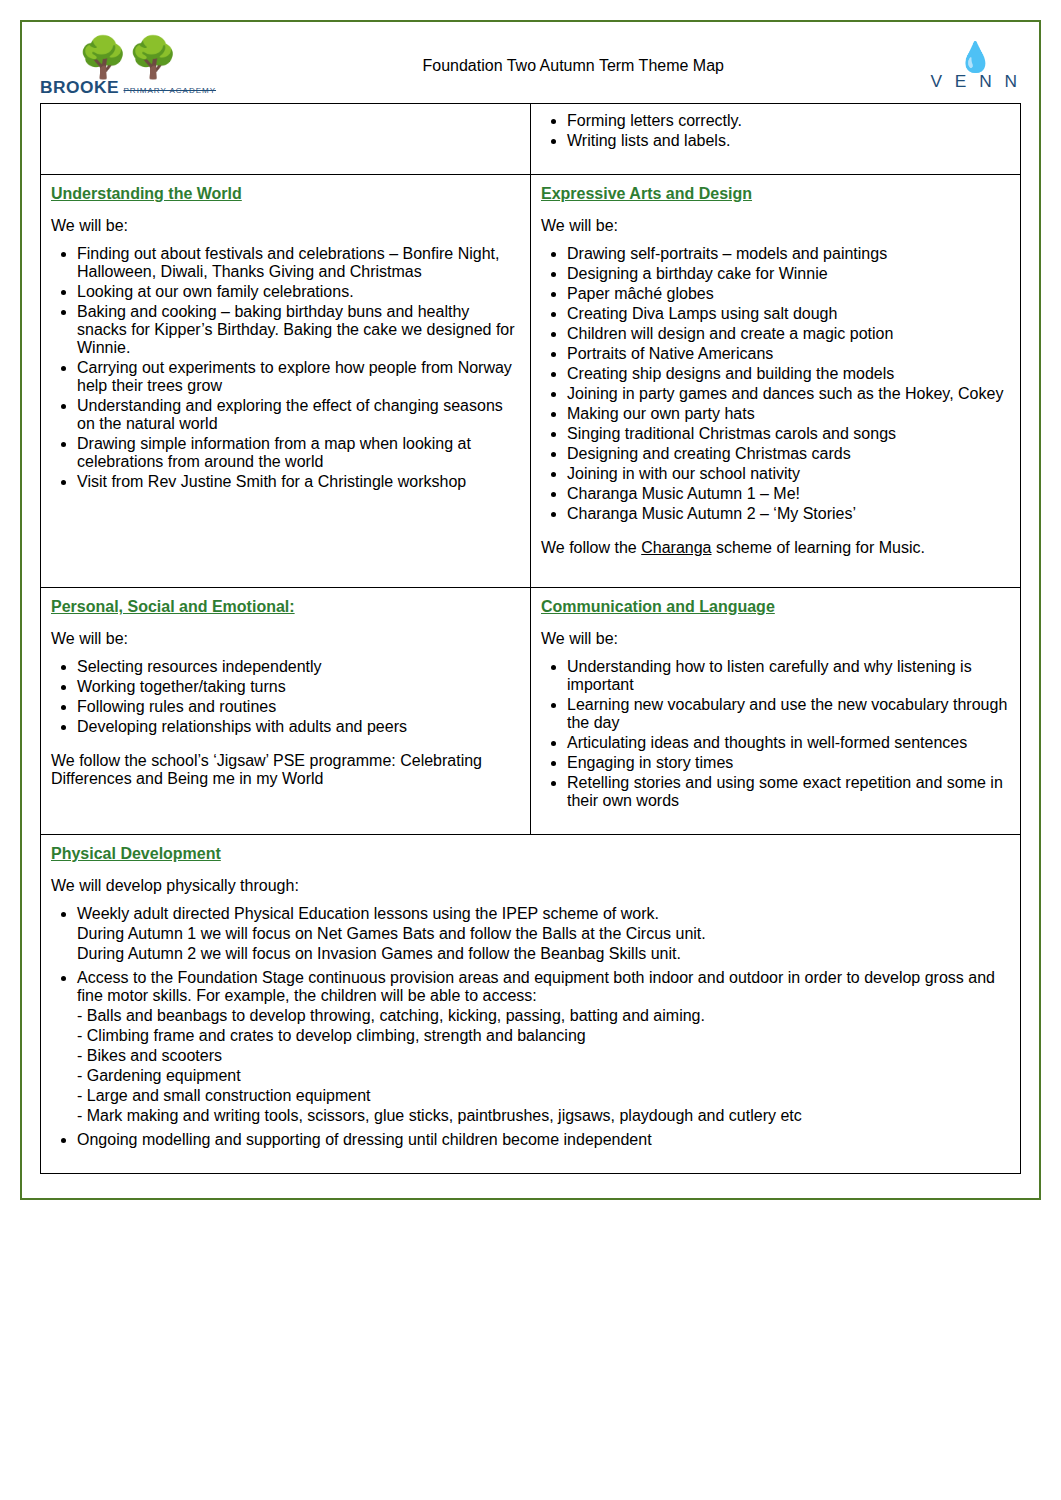🌳🌳 BROOKE PRIMARY ACADEMY
Foundation Two Autumn Term Theme Map
💧 V E N N
| | Forming letters correctly. Writing lists and labels. |
| Understanding the World We will be: Finding out about festivals and celebrations – Bonfire Night, Halloween, Diwali, Thanks Giving and Christmas Looking at our own family celebrations. Baking and cooking – baking birthday buns and healthy snacks for Kipper’s Birthday. Baking the cake we designed for Winnie. Carrying out experiments to explore how people from Norway help their trees grow Understanding and exploring the effect of changing seasons on the natural world Drawing simple information from a map when looking at celebrations from around the world Visit from Rev Justine Smith for a Christingle workshop | Expressive Arts and Design We will be: Drawing self-portraits – models and paintings Designing a birthday cake for Winnie Paper mâché globes Creating Diva Lamps using salt dough Children will design and create a magic potion Portraits of Native Americans Creating ship designs and building the models Joining in party games and dances such as the Hokey, Cokey Making our own party hats Singing traditional Christmas carols and songs Designing and creating Christmas cards Joining in with our school nativity Charanga Music Autumn 1 – Me! Charanga Music Autumn 2 – ‘My Stories’ We follow the Charanga scheme of learning for Music. |
| Personal, Social and Emotional: We will be: Selecting resources independently Working together/taking turns Following rules and routines Developing relationships with adults and peers We follow the school’s ‘Jigsaw’ PSE programme: Celebrating Differences and Being me in my World | Communication and Language We will be: Understanding how to listen carefully and why listening is important Learning new vocabulary and use the new vocabulary through the day Articulating ideas and thoughts in well-formed sentences Engaging in story times Retelling stories and using some exact repetition and some in their own words |
| Physical Development We will develop physically through: Weekly adult directed Physical Education lessons using the IPEP scheme of work. During Autumn 1 we will focus on Net Games Bats and follow the Balls at the Circus unit. During Autumn 2 we will focus on Invasion Games and follow the Beanbag Skills unit. Access to the Foundation Stage continuous provision areas and equipment both indoor and outdoor in order to develop gross and fine motor skills. For example, the children will be able to access: - Balls and beanbags to develop throwing, catching, kicking, passing, batting and aiming. - Climbing frame and crates to develop climbing, strength and balancing - Bikes and scooters - Gardening equipment - Large and small construction equipment - Mark making and writing tools, scissors, glue sticks, paintbrushes, jigsaws, playdough and cutlery etc Ongoing modelling and supporting of dressing until children become independent |